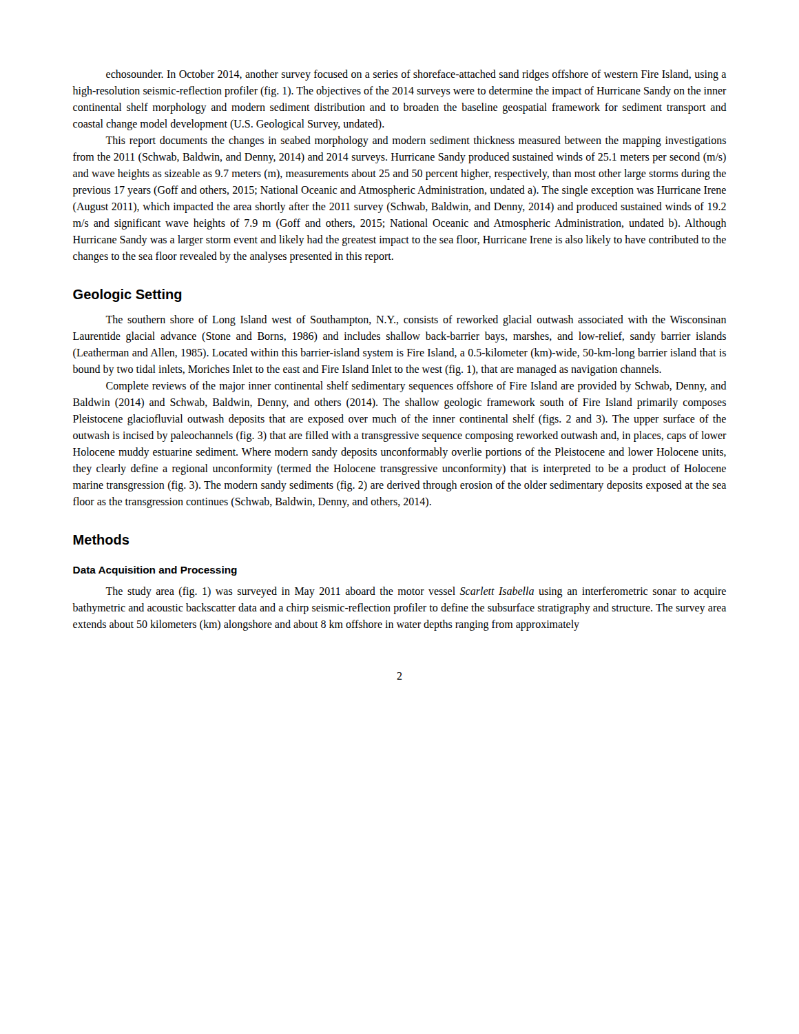echosounder. In October 2014, another survey focused on a series of shoreface-attached sand ridges offshore of western Fire Island, using a high-resolution seismic-reflection profiler (fig. 1). The objectives of the 2014 surveys were to determine the impact of Hurricane Sandy on the inner continental shelf morphology and modern sediment distribution and to broaden the baseline geospatial framework for sediment transport and coastal change model development (U.S. Geological Survey, undated).
This report documents the changes in seabed morphology and modern sediment thickness measured between the mapping investigations from the 2011 (Schwab, Baldwin, and Denny, 2014) and 2014 surveys. Hurricane Sandy produced sustained winds of 25.1 meters per second (m/s) and wave heights as sizeable as 9.7 meters (m), measurements about 25 and 50 percent higher, respectively, than most other large storms during the previous 17 years (Goff and others, 2015; National Oceanic and Atmospheric Administration, undated a). The single exception was Hurricane Irene (August 2011), which impacted the area shortly after the 2011 survey (Schwab, Baldwin, and Denny, 2014) and produced sustained winds of 19.2 m/s and significant wave heights of 7.9 m (Goff and others, 2015; National Oceanic and Atmospheric Administration, undated b). Although Hurricane Sandy was a larger storm event and likely had the greatest impact to the sea floor, Hurricane Irene is also likely to have contributed to the changes to the sea floor revealed by the analyses presented in this report.
Geologic Setting
The southern shore of Long Island west of Southampton, N.Y., consists of reworked glacial outwash associated with the Wisconsinan Laurentide glacial advance (Stone and Borns, 1986) and includes shallow back-barrier bays, marshes, and low-relief, sandy barrier islands (Leatherman and Allen, 1985). Located within this barrier-island system is Fire Island, a 0.5-kilometer (km)-wide, 50-km-long barrier island that is bound by two tidal inlets, Moriches Inlet to the east and Fire Island Inlet to the west (fig. 1), that are managed as navigation channels.
Complete reviews of the major inner continental shelf sedimentary sequences offshore of Fire Island are provided by Schwab, Denny, and Baldwin (2014) and Schwab, Baldwin, Denny, and others (2014). The shallow geologic framework south of Fire Island primarily composes Pleistocene glaciofluvial outwash deposits that are exposed over much of the inner continental shelf (figs. 2 and 3). The upper surface of the outwash is incised by paleochannels (fig. 3) that are filled with a transgressive sequence composing reworked outwash and, in places, caps of lower Holocene muddy estuarine sediment. Where modern sandy deposits unconformably overlie portions of the Pleistocene and lower Holocene units, they clearly define a regional unconformity (termed the Holocene transgressive unconformity) that is interpreted to be a product of Holocene marine transgression (fig. 3). The modern sandy sediments (fig. 2) are derived through erosion of the older sedimentary deposits exposed at the sea floor as the transgression continues (Schwab, Baldwin, Denny, and others, 2014).
Methods
Data Acquisition and Processing
The study area (fig. 1) was surveyed in May 2011 aboard the motor vessel Scarlett Isabella using an interferometric sonar to acquire bathymetric and acoustic backscatter data and a chirp seismic-reflection profiler to define the subsurface stratigraphy and structure. The survey area extends about 50 kilometers (km) alongshore and about 8 km offshore in water depths ranging from approximately
2